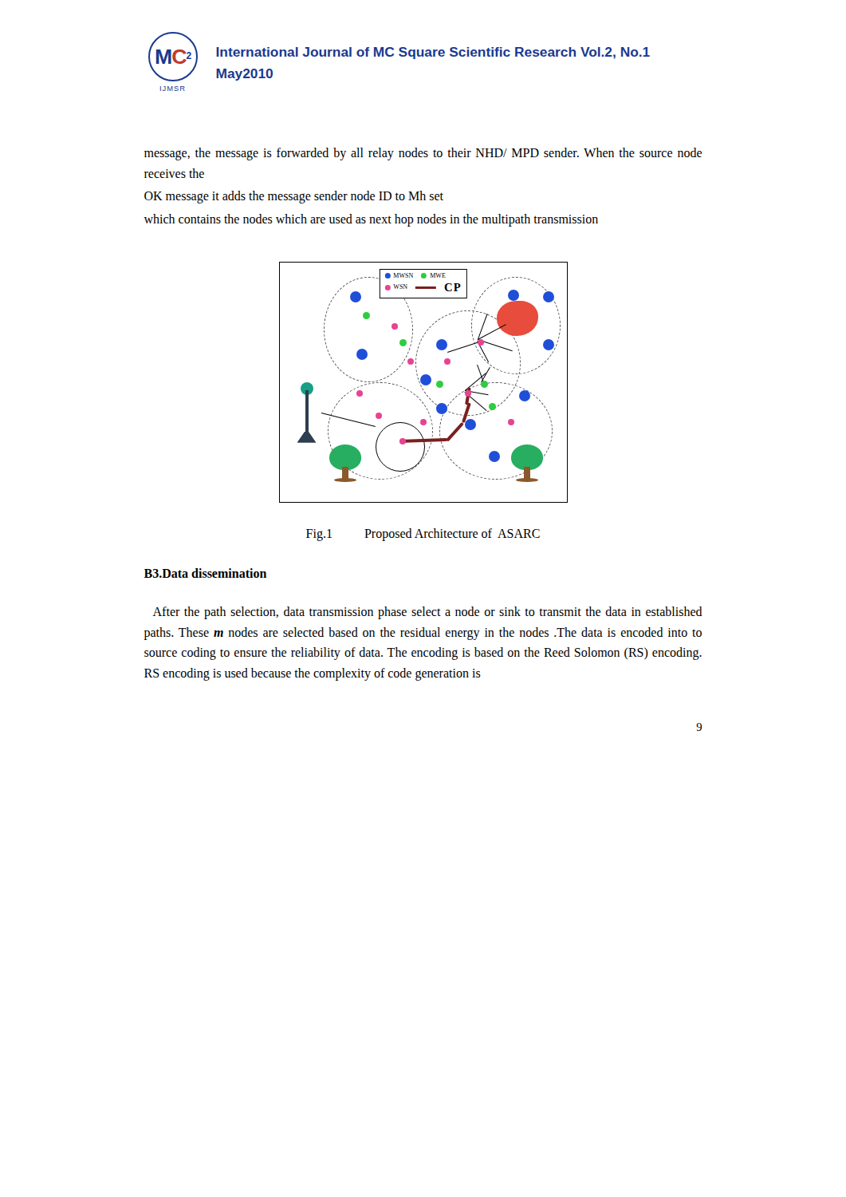MC2
IJMSR
International Journal of MC Square Scientific Research Vol.2, No.1 May2010
message, the message is forwarded by all relay nodes to their NHD/ MPD sender. When the source node receives the
OK message it adds the message sender node ID to Mh set
which contains the nodes which are used as next hop nodes in the multipath transmission
MWSN MWE
WSN CP
Fig.1 Proposed Architecture of ASARC
B3.Data dissemination
After the path selection, data transmission phase select a node or sink to transmit the data in established paths. These m nodes are selected based on the residual energy in the nodes .The data is encoded into to source coding to ensure the reliability of data. The encoding is based on the Reed Solomon (RS) encoding. RS encoding is used because the complexity of code generation is
9